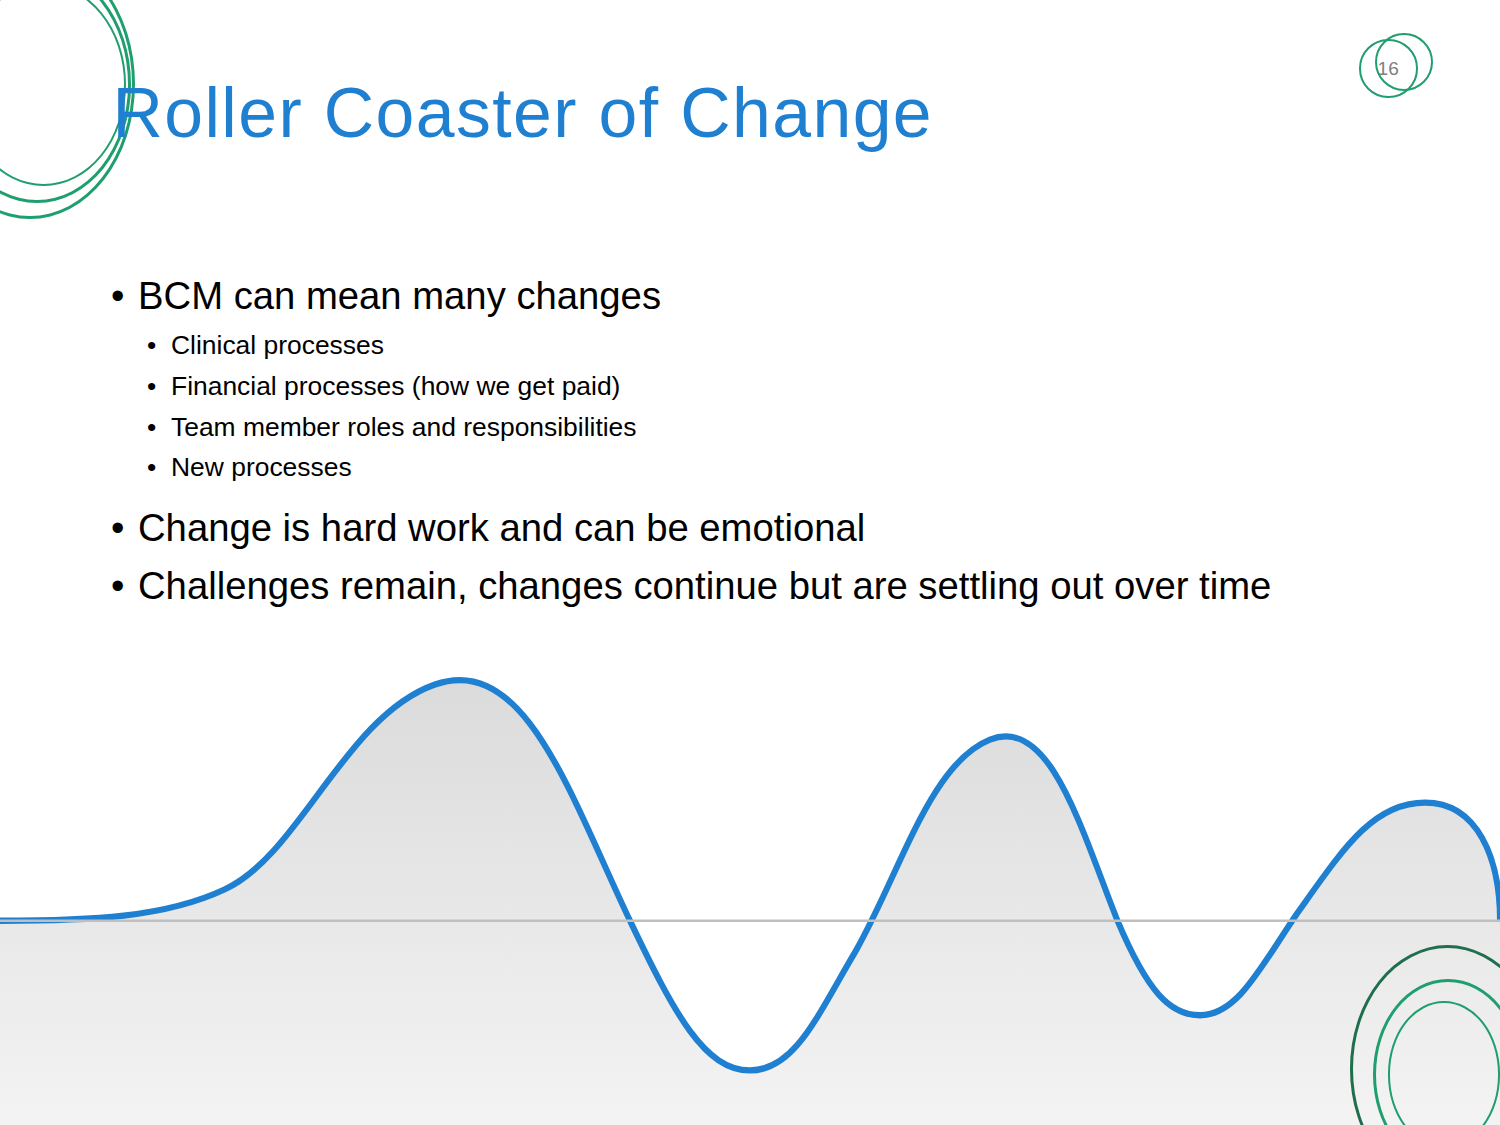16
Roller Coaster of Change
BCM can mean many changes
Clinical processes
Financial processes (how we get paid)
Team member roles and responsibilities
New processes
Change is hard work and can be emotional
Challenges remain, changes continue but are settling out over time